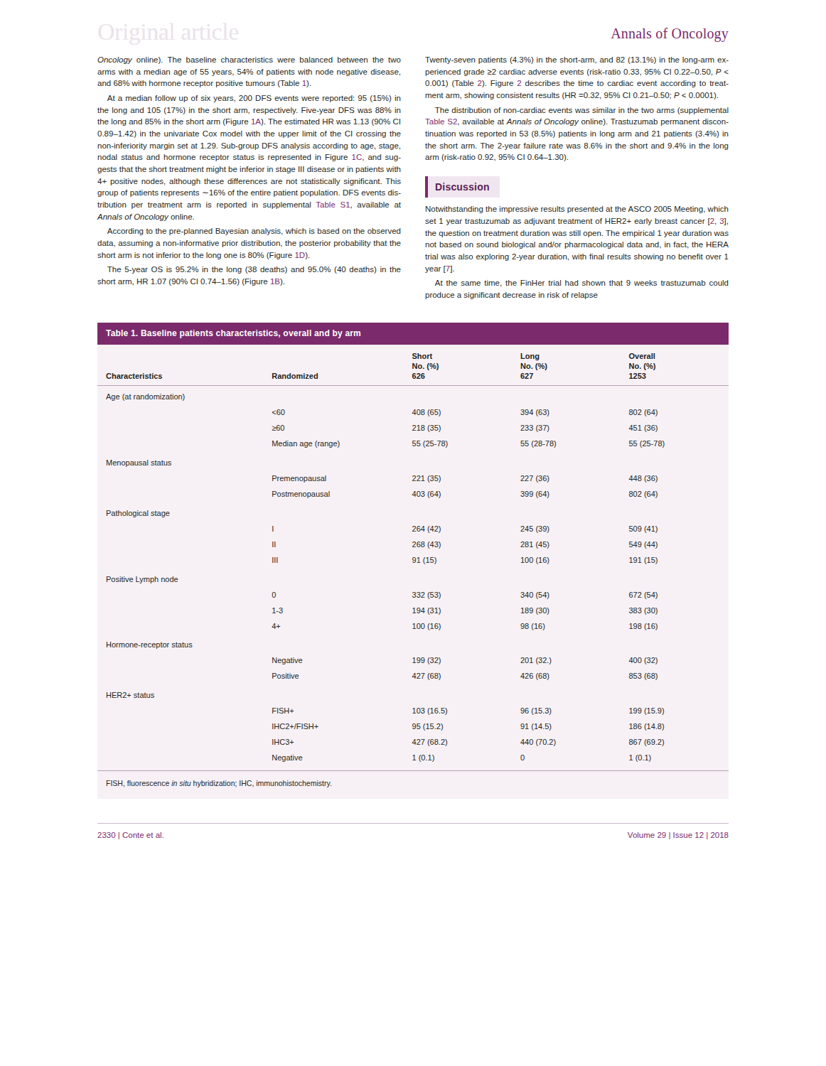Original article
Annals of Oncology
Oncology online). The baseline characteristics were balanced between the two arms with a median age of 55 years, 54% of patients with node negative disease, and 68% with hormone receptor positive tumours (Table 1).
At a median follow up of six years, 200 DFS events were reported: 95 (15%) in the long and 105 (17%) in the short arm, respectively. Five-year DFS was 88% in the long and 85% in the short arm (Figure 1A). The estimated HR was 1.13 (90% CI 0.89–1.42) in the univariate Cox model with the upper limit of the CI crossing the non-inferiority margin set at 1.29. Sub-group DFS analysis according to age, stage, nodal status and hormone receptor status is represented in Figure 1C, and suggests that the short treatment might be inferior in stage III disease or in patients with 4+ positive nodes, although these differences are not statistically significant. This group of patients represents ∼16% of the entire patient population. DFS events distribution per treatment arm is reported in supplemental Table S1, available at Annals of Oncology online.
According to the pre-planned Bayesian analysis, which is based on the observed data, assuming a non-informative prior distribution, the posterior probability that the short arm is not inferior to the long one is 80% (Figure 1D).
The 5-year OS is 95.2% in the long (38 deaths) and 95.0% (40 deaths) in the short arm, HR 1.07 (90% CI 0.74–1.56) (Figure 1B).
Twenty-seven patients (4.3%) in the short-arm, and 82 (13.1%) in the long-arm experienced grade ≥2 cardiac adverse events (risk-ratio 0.33, 95% CI 0.22–0.50, P < 0.001) (Table 2). Figure 2 describes the time to cardiac event according to treatment arm, showing consistent results (HR =0.32, 95% CI 0.21–0.50; P < 0.0001).
The distribution of non-cardiac events was similar in the two arms (supplemental Table S2, available at Annals of Oncology online). Trastuzumab permanent discontinuation was reported in 53 (8.5%) patients in long arm and 21 patients (3.4%) in the short arm. The 2-year failure rate was 8.6% in the short and 9.4% in the long arm (risk-ratio 0.92, 95% CI 0.64–1.30).
Discussion
Notwithstanding the impressive results presented at the ASCO 2005 Meeting, which set 1 year trastuzumab as adjuvant treatment of HER2+ early breast cancer [2, 3], the question on treatment duration was still open. The empirical 1 year duration was not based on sound biological and/or pharmacological data and, in fact, the HERA trial was also exploring 2-year duration, with final results showing no benefit over 1 year [7].
At the same time, the FinHer trial had shown that 9 weeks trastuzumab could produce a significant decrease in risk of relapse
Table 1. Baseline patients characteristics, overall and by arm
| Characteristics | Randomized | Short No. (%) 626 | Long No. (%) 627 | Overall No. (%) 1253 |
| --- | --- | --- | --- | --- |
| Age (at randomization) | | | | |
| | <60 | 408 (65) | 394 (63) | 802 (64) |
| | ≥60 | 218 (35) | 233 (37) | 451 (36) |
| | Median age (range) | 55 (25-78) | 55 (28-78) | 55 (25-78) |
| Menopausal status | | | | |
| | Premenopausal | 221 (35) | 227 (36) | 448 (36) |
| | Postmenopausal | 403 (64) | 399 (64) | 802 (64) |
| Pathological stage | | | | |
| | I | 264 (42) | 245 (39) | 509 (41) |
| | II | 268 (43) | 281 (45) | 549 (44) |
| | III | 91 (15) | 100 (16) | 191 (15) |
| Positive Lymph node | | | | |
| | 0 | 332 (53) | 340 (54) | 672 (54) |
| | 1-3 | 194 (31) | 189 (30) | 383 (30) |
| | 4+ | 100 (16) | 98 (16) | 198 (16) |
| Hormone-receptor status | | | | |
| | Negative | 199 (32) | 201 (32.) | 400 (32) |
| | Positive | 427 (68) | 426 (68) | 853 (68) |
| HER2+ status | | | | |
| | FISH+ | 103 (16.5) | 96 (15.3) | 199 (15.9) |
| | IHC2+/FISH+ | 95 (15.2) | 91 (14.5) | 186 (14.8) |
| | IHC3+ | 427 (68.2) | 440 (70.2) | 867 (69.2) |
| | Negative | 1 (0.1) | 0 | 1 (0.1) |
FISH, fluorescence in situ hybridization; IHC, immunohistochemistry.
2330 | Conte et al.
Volume 29 | Issue 12 | 2018